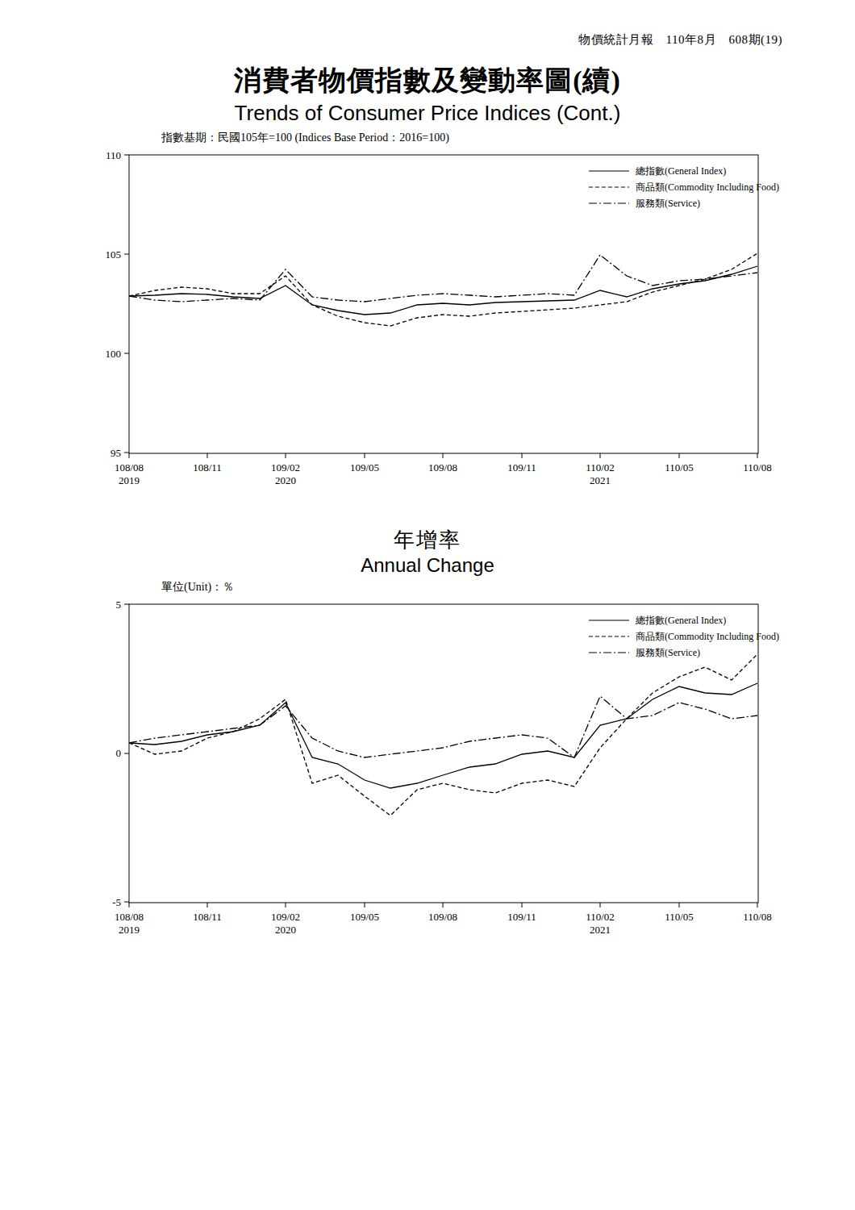物價統計月報　110年8月　608期(19)
消費者物價指數及變動率圖(續)
Trends of Consumer Price Indices (Cont.)
指數基期：民國105年=100 (Indices Base Period：2016=100)
110 105 100 95 108/08 2019 108/11 109/02 2020 109/05 109/08 109/11 110/02 2021 110/05 110/08 總指數(General Index) 商品類(Commodity Including Food) 服務類(Service)
年增率
Annual Change
單位(Unit)：％
5 0 -5 108/08 2019 108/11 109/02 2020 109/05 109/08 109/11 110/02 2021 110/05 110/08 總指數(General Index) 商品類(Commodity Including Food) 服務類(Service)